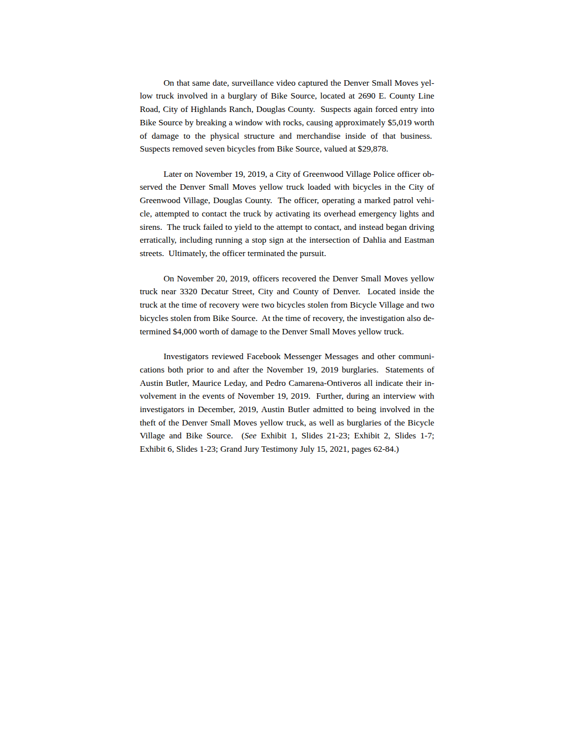On that same date, surveillance video captured the Denver Small Moves yellow truck involved in a burglary of Bike Source, located at 2690 E. County Line Road, City of Highlands Ranch, Douglas County. Suspects again forced entry into Bike Source by breaking a window with rocks, causing approximately $5,019 worth of damage to the physical structure and merchandise inside of that business. Suspects removed seven bicycles from Bike Source, valued at $29,878.
Later on November 19, 2019, a City of Greenwood Village Police officer observed the Denver Small Moves yellow truck loaded with bicycles in the City of Greenwood Village, Douglas County. The officer, operating a marked patrol vehicle, attempted to contact the truck by activating its overhead emergency lights and sirens. The truck failed to yield to the attempt to contact, and instead began driving erratically, including running a stop sign at the intersection of Dahlia and Eastman streets. Ultimately, the officer terminated the pursuit.
On November 20, 2019, officers recovered the Denver Small Moves yellow truck near 3320 Decatur Street, City and County of Denver. Located inside the truck at the time of recovery were two bicycles stolen from Bicycle Village and two bicycles stolen from Bike Source. At the time of recovery, the investigation also determined $4,000 worth of damage to the Denver Small Moves yellow truck.
Investigators reviewed Facebook Messenger Messages and other communications both prior to and after the November 19, 2019 burglaries. Statements of Austin Butler, Maurice Leday, and Pedro Camarena-Ontiveros all indicate their involvement in the events of November 19, 2019. Further, during an interview with investigators in December, 2019, Austin Butler admitted to being involved in the theft of the Denver Small Moves yellow truck, as well as burglaries of the Bicycle Village and Bike Source. (See Exhibit 1, Slides 21-23; Exhibit 2, Slides 1-7; Exhibit 6, Slides 1-23; Grand Jury Testimony July 15, 2021, pages 62-84.)